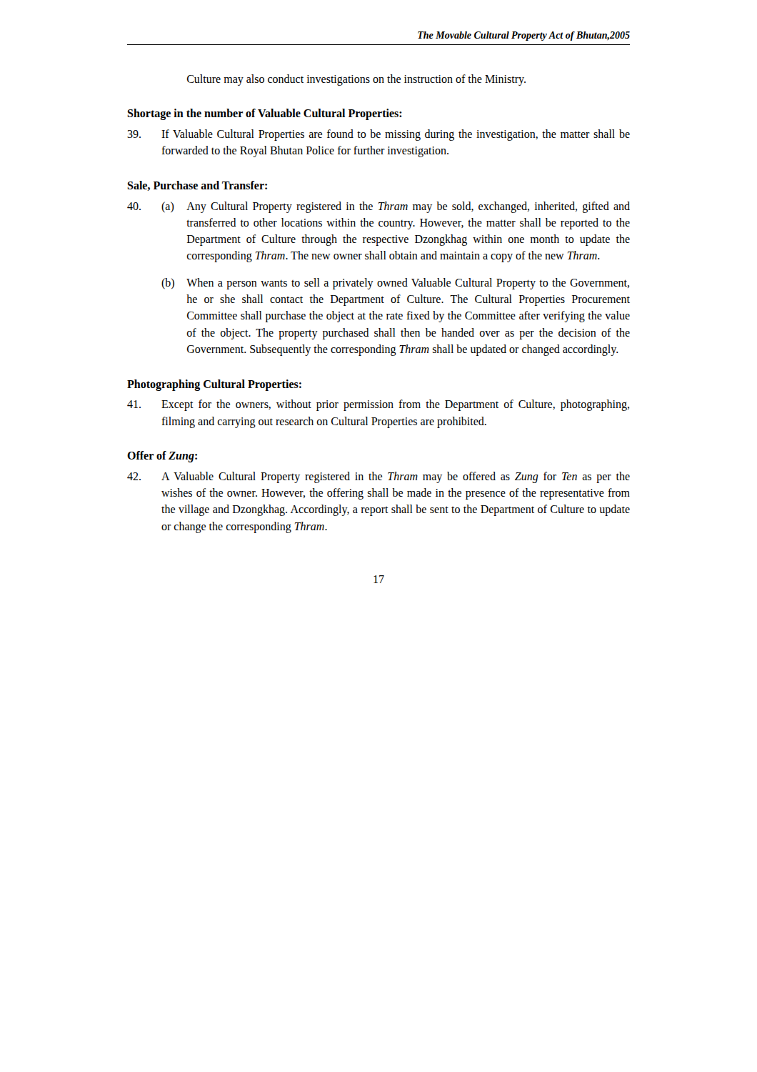The Movable Cultural Property Act of Bhutan,2005
Culture may also conduct investigations on the instruction of the Ministry.
Shortage in the number of Valuable Cultural Properties:
39.
If Valuable Cultural Properties are found to be missing during the investigation, the matter shall be forwarded to the Royal Bhutan Police for further investigation.
Sale, Purchase and Transfer:
40.
(a)
Any Cultural Property registered in the Thram may be sold, exchanged, inherited, gifted and transferred to other locations within the country. However, the matter shall be reported to the Department of Culture through the respective Dzongkhag within one month to update the corresponding Thram. The new owner shall obtain and maintain a copy of the new Thram.
(b)
When a person wants to sell a privately owned Valuable Cultural Property to the Government, he or she shall contact the Department of Culture. The Cultural Properties Procurement Committee shall purchase the object at the rate fixed by the Committee after verifying the value of the object. The property purchased shall then be handed over as per the decision of the Government. Subsequently the corresponding Thram shall be updated or changed accordingly.
Photographing Cultural Properties:
41.
Except for the owners, without prior permission from the Department of Culture, photographing, filming and carrying out research on Cultural Properties are prohibited.
Offer of Zung:
42.
A Valuable Cultural Property registered in the Thram may be offered as Zung for Ten as per the wishes of the owner. However, the offering shall be made in the presence of the representative from the village and Dzongkhag. Accordingly, a report shall be sent to the Department of Culture to update or change the corresponding Thram.
17